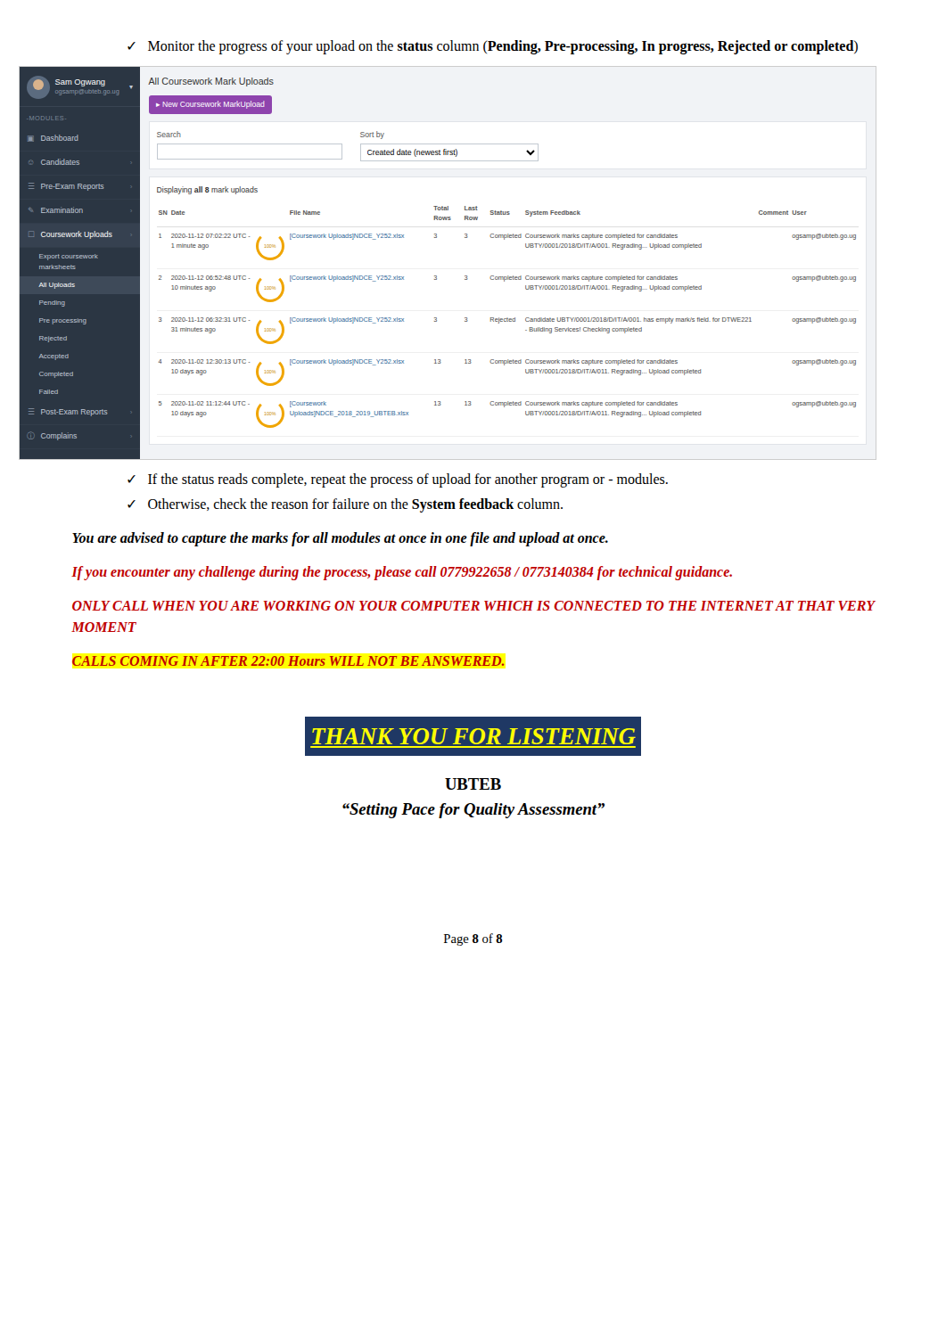Monitor the progress of your upload on the status column (Pending, Pre-processing, In progress, Rejected or completed)
Sam Ogwang
ogsamp@ubteb.go.ug
▾
-MODULES-
▣ Dashboard
☺ Candidates ›
☰ Pre-Exam Reports ›
✎ Examination ›
☐ Coursework Uploads ›
Export coursework marksheets
All Uploads
Pending
Pre processing
Rejected
Accepted
Completed
Failed
☰ Post-Exam Reports ›
ⓘ Complains ›
All Coursework Mark Uploads
▸ New Coursework MarkUpload
Search
Sort by Created date (newest first)
Displaying all 8 mark uploads
| SN | Date | | File Name | Total Rows | Last Row | Status | System Feedback | Comment | User |
| --- | --- | --- | --- | --- | --- | --- | --- | --- | --- |
| 1 | 2020-11-12 07:02:22 UTC - 1 minute ago | 100% | [Coursework Uploads]NDCE_Y252.xlsx | 3 | 3 | Completed | Coursework marks capture completed for candidates UBTY/0001/2018/D/IT/A/001. Regrading... Upload completed | | ogsamp@ubteb.go.ug |
| 2 | 2020-11-12 06:52:48 UTC - 10 minutes ago | 100% | [Coursework Uploads]NDCE_Y252.xlsx | 3 | 3 | Completed | Coursework marks capture completed for candidates UBTY/0001/2018/D/IT/A/001. Regrading... Upload completed | | ogsamp@ubteb.go.ug |
| 3 | 2020-11-12 06:32:31 UTC - 31 minutes ago | 100% | [Coursework Uploads]NDCE_Y252.xlsx | 3 | 3 | Rejected | Candidate UBTY/0001/2018/D/IT/A/001. has empty mark/s field. for DTWE221 - Building Services! Checking completed | | ogsamp@ubteb.go.ug |
| 4 | 2020-11-02 12:30:13 UTC - 10 days ago | 100% | [Coursework Uploads]NDCE_Y252.xlsx | 13 | 13 | Completed | Coursework marks capture completed for candidates UBTY/0001/2018/D/IT/A/011. Regrading... Upload completed | | ogsamp@ubteb.go.ug |
| 5 | 2020-11-02 11:12:44 UTC - 10 days ago | 100% | [Coursework Uploads]NDCE_2018_2019_UBTEB.xlsx | 13 | 13 | Completed | Coursework marks capture completed for candidates UBTY/0001/2018/D/IT/A/011. Regrading... Upload completed | | ogsamp@ubteb.go.ug |
If the status reads complete, repeat the process of upload for another program or - modules.
Otherwise, check the reason for failure on the System feedback column.
You are advised to capture the marks for all modules at once in one file and upload at once.
If you encounter any challenge during the process, please call 0779922658 / 0773140384 for technical guidance.
ONLY CALL WHEN YOU ARE WORKING ON YOUR COMPUTER WHICH IS CONNECTED TO THE INTERNET AT THAT VERY MOMENT
CALLS COMING IN AFTER 22:00 Hours WILL NOT BE ANSWERED.
THANK YOU FOR LISTENING
UBTEB
“Setting Pace for Quality Assessment”
Page 8 of 8